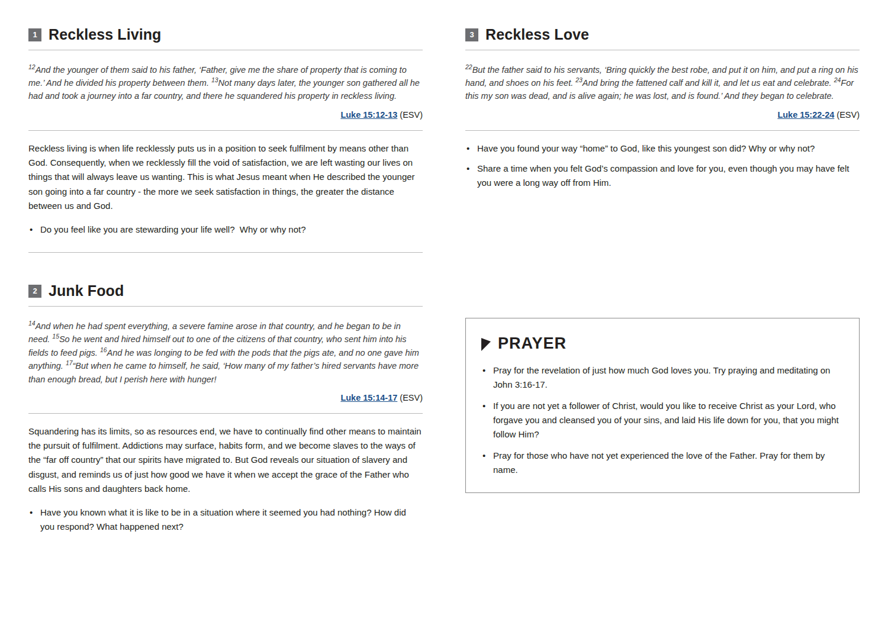1
Reckless Living
12And the younger of them said to his father, ‘Father, give me the share of property that is coming to me.’ And he divided his property between them. 13Not many days later, the younger son gathered all he had and took a journey into a far country, and there he squandered his property in reckless living.
Luke 15:12-13 (ESV)
Reckless living is when life recklessly puts us in a position to seek fulfilment by means other than God. Consequently, when we recklessly fill the void of satisfaction, we are left wasting our lives on things that will always leave us wanting. This is what Jesus meant when He described the younger son going into a far country - the more we seek satisfaction in things, the greater the distance between us and God.
Do you feel like you are stewarding your life well? Why or why not?
2
Junk Food
14And when he had spent everything, a severe famine arose in that country, and he began to be in need. 15So he went and hired himself out to one of the citizens of that country, who sent him into his fields to feed pigs. 16And he was longing to be fed with the pods that the pigs ate, and no one gave him anything. 17“But when he came to himself, he said, ‘How many of my father’s hired servants have more than enough bread, but I perish here with hunger!
Luke 15:14-17 (ESV)
Squandering has its limits, so as resources end, we have to continually find other means to maintain the pursuit of fulfilment. Addictions may surface, habits form, and we become slaves to the ways of the “far off country” that our spirits have migrated to. But God reveals our situation of slavery and disgust, and reminds us of just how good we have it when we accept the grace of the Father who calls His sons and daughters back home.
Have you known what it is like to be in a situation where it seemed you had nothing? How did you respond? What happened next?
3
Reckless Love
22But the father said to his servants, ‘Bring quickly the best robe, and put it on him, and put a ring on his hand, and shoes on his feet. 23And bring the fattened calf and kill it, and let us eat and celebrate. 24For this my son was dead, and is alive again; he was lost, and is found.’ And they began to celebrate.
Luke 15:22-24 (ESV)
Have you found your way “home” to God, like this youngest son did? Why or why not?
Share a time when you felt God’s compassion and love for you, even though you may have felt you were a long way off from Him.
PRAYER
Pray for the revelation of just how much God loves you. Try praying and meditating on John 3:16-17.
If you are not yet a follower of Christ, would you like to receive Christ as your Lord, who forgave you and cleansed you of your sins, and laid His life down for you, that you might follow Him?
Pray for those who have not yet experienced the love of the Father. Pray for them by name.